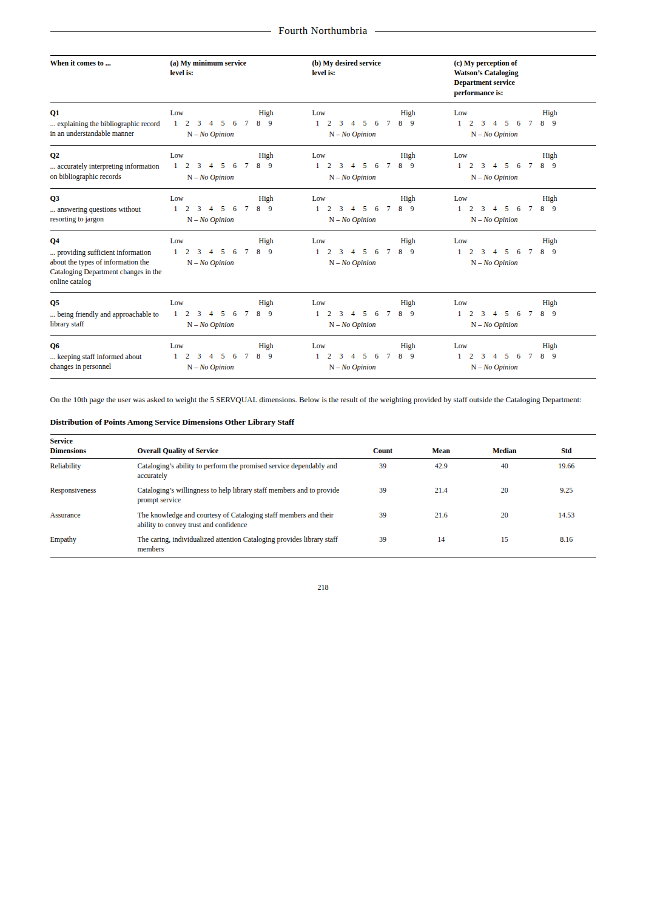Fourth Northumbria
| When it comes to ... | (a) My minimum service level is: | (b) My desired service level is: | (c) My perception of Watson’s Cataloging Department service performance is: |
| --- | --- | --- | --- |
| Q1 ... explaining the bibliographic record in an understandable manner | Low High 1 2 3 4 5 6 7 8 9 N – No Opinion | Low High 1 2 3 4 5 6 7 8 9 N – No Opinion | Low High 1 2 3 4 5 6 7 8 9 N – No Opinion |
| Q2 ... accurately interpreting information on bibliographic records | Low High 1 2 3 4 5 6 7 8 9 N – No Opinion | Low High 1 2 3 4 5 6 7 8 9 N – No Opinion | Low High 1 2 3 4 5 6 7 8 9 N – No Opinion |
| Q3 ... answering questions without resorting to jargon | Low High 1 2 3 4 5 6 7 8 9 N – No Opinion | Low High 1 2 3 4 5 6 7 8 9 N – No Opinion | Low High 1 2 3 4 5 6 7 8 9 N – No Opinion |
| Q4 ... providing sufficient information about the types of information the Cataloging Department changes in the online catalog | Low High 1 2 3 4 5 6 7 8 9 N – No Opinion | Low High 1 2 3 4 5 6 7 8 9 N – No Opinion | Low High 1 2 3 4 5 6 7 8 9 N – No Opinion |
| Q5 ... being friendly and approachable to library staff | Low High 1 2 3 4 5 6 7 8 9 N – No Opinion | Low High 1 2 3 4 5 6 7 8 9 N – No Opinion | Low High 1 2 3 4 5 6 7 8 9 N – No Opinion |
| Q6 ... keeping staff informed about changes in personnel | Low High 1 2 3 4 5 6 7 8 9 N – No Opinion | Low High 1 2 3 4 5 6 7 8 9 N – No Opinion | Low High 1 2 3 4 5 6 7 8 9 N – No Opinion |
On the 10th page the user was asked to weight the 5 SERVQUAL dimensions. Below is the result of the weighting provided by staff outside the Cataloging Department:
Distribution of Points Among Service Dimensions Other Library Staff
| Service Dimensions | Overall Quality of Service | Count | Mean | Median | Std |
| --- | --- | --- | --- | --- | --- |
| Reliability | Cataloging’s ability to perform the promised service dependably and accurately | 39 | 42.9 | 40 | 19.66 |
| Responsiveness | Cataloging’s willingness to help library staff members and to provide prompt service | 39 | 21.4 | 20 | 9.25 |
| Assurance | The knowledge and courtesy of Cataloging staff members and their ability to convey trust and confidence | 39 | 21.6 | 20 | 14.53 |
| Empathy | The caring, individualized attention Cataloging provides library staff members | 39 | 14 | 15 | 8.16 |
218